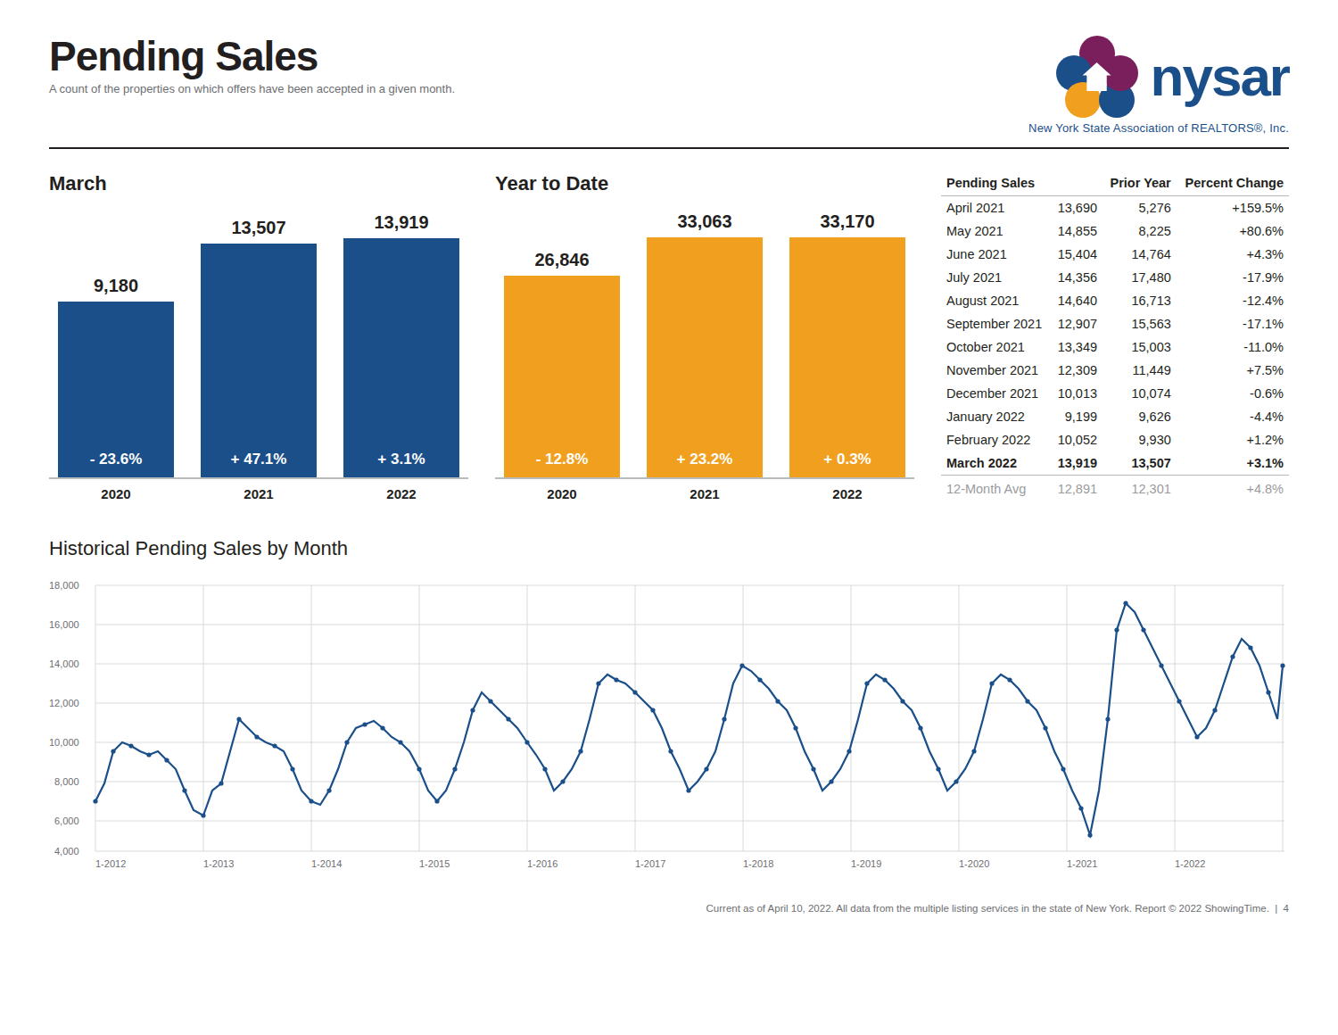Pending Sales
A count of the properties on which offers have been accepted in a given month.
nysar
New York State Association of REALTORS®, Inc.
March
9,180
- 23.6%
13,507
+ 47.1%
13,919
+ 3.1%
2020
2021
2022
Year to Date
26,846
- 12.8%
33,063
+ 23.2%
33,170
+ 0.3%
2020
2021
2022
| Pending Sales | | Prior Year | Percent Change |
| --- | --- | --- | --- |
| April 2021 | 13,690 | 5,276 | +159.5% |
| May 2021 | 14,855 | 8,225 | +80.6% |
| June 2021 | 15,404 | 14,764 | +4.3% |
| July 2021 | 14,356 | 17,480 | -17.9% |
| August 2021 | 14,640 | 16,713 | -12.4% |
| September 2021 | 12,907 | 15,563 | -17.1% |
| October 2021 | 13,349 | 15,003 | -11.0% |
| November 2021 | 12,309 | 11,449 | +7.5% |
| December 2021 | 10,013 | 10,074 | -0.6% |
| January 2022 | 9,199 | 9,626 | -4.4% |
| February 2022 | 10,052 | 9,930 | +1.2% |
| March 2022 | 13,919 | 13,507 | +3.1% |
| 12-Month Avg | 12,891 | 12,301 | +4.8% |
Historical Pending Sales by Month
18,000 16,000 14,000 12,000 10,000 8,000 6,000 4,000 1-2012 1-2013 1-2014 1-2015 1-2016 1-2017 1-2018 1-2019 1-2020 1-2021 1-2022
Current as of April 10, 2022. All data from the multiple listing services in the state of New York. Report © 2022 ShowingTime. | 4